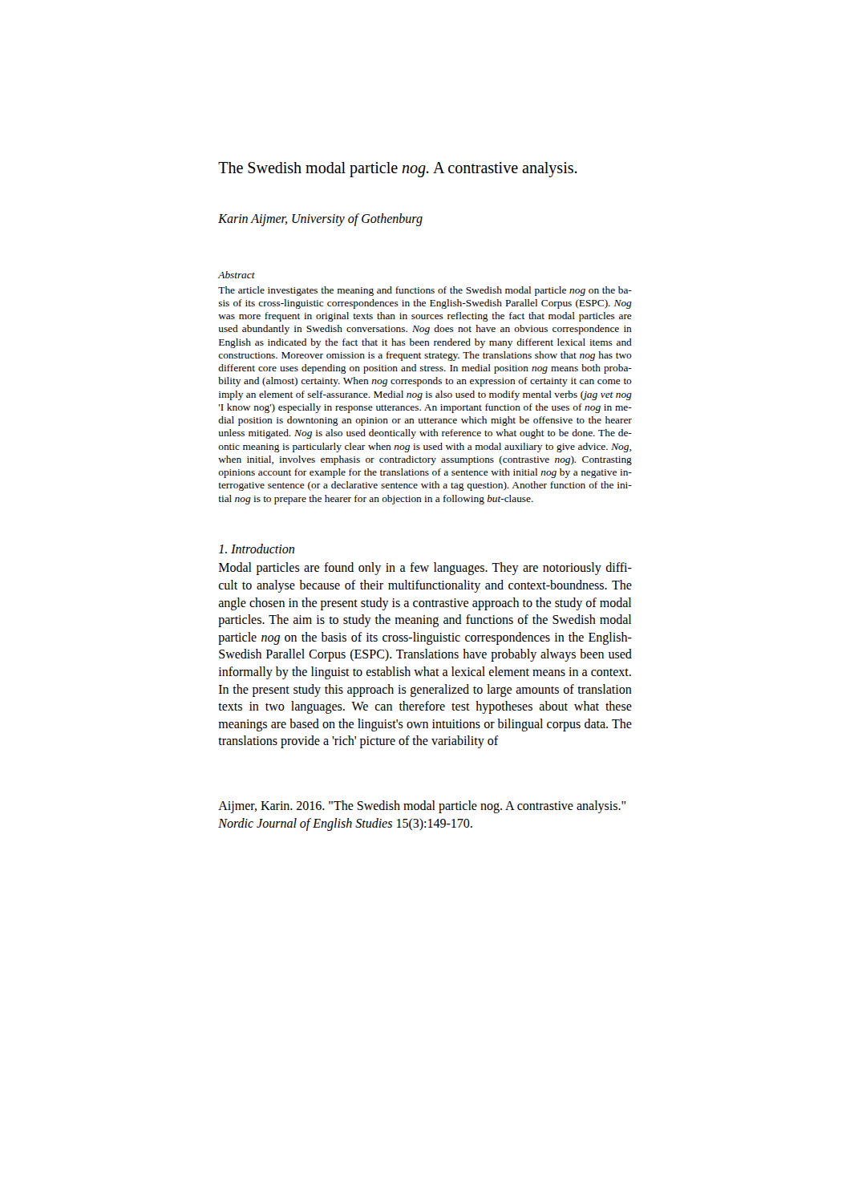The Swedish modal particle nog. A contrastive analysis.
Karin Aijmer, University of Gothenburg
Abstract
The article investigates the meaning and functions of the Swedish modal particle nog on the basis of its cross-linguistic correspondences in the English-Swedish Parallel Corpus (ESPC). Nog was more frequent in original texts than in sources reflecting the fact that modal particles are used abundantly in Swedish conversations. Nog does not have an obvious correspondence in English as indicated by the fact that it has been rendered by many different lexical items and constructions. Moreover omission is a frequent strategy. The translations show that nog has two different core uses depending on position and stress. In medial position nog means both probability and (almost) certainty. When nog corresponds to an expression of certainty it can come to imply an element of self-assurance. Medial nog is also used to modify mental verbs (jag vet nog 'I know nog') especially in response utterances. An important function of the uses of nog in medial position is downtoning an opinion or an utterance which might be offensive to the hearer unless mitigated. Nog is also used deontically with reference to what ought to be done. The deontic meaning is particularly clear when nog is used with a modal auxiliary to give advice. Nog, when initial, involves emphasis or contradictory assumptions (contrastive nog). Contrasting opinions account for example for the translations of a sentence with initial nog by a negative interrogative sentence (or a declarative sentence with a tag question). Another function of the initial nog is to prepare the hearer for an objection in a following but-clause.
1. Introduction
Modal particles are found only in a few languages. They are notoriously difficult to analyse because of their multifunctionality and context-boundness. The angle chosen in the present study is a contrastive approach to the study of modal particles. The aim is to study the meaning and functions of the Swedish modal particle nog on the basis of its cross-linguistic correspondences in the English-Swedish Parallel Corpus (ESPC). Translations have probably always been used informally by the linguist to establish what a lexical element means in a context. In the present study this approach is generalized to large amounts of translation texts in two languages. We can therefore test hypotheses about what these meanings are based on the linguist's own intuitions or bilingual corpus data. The translations provide a 'rich' picture of the variability of
Aijmer, Karin. 2016. "The Swedish modal particle nog. A contrastive analysis." Nordic Journal of English Studies 15(3):149-170.